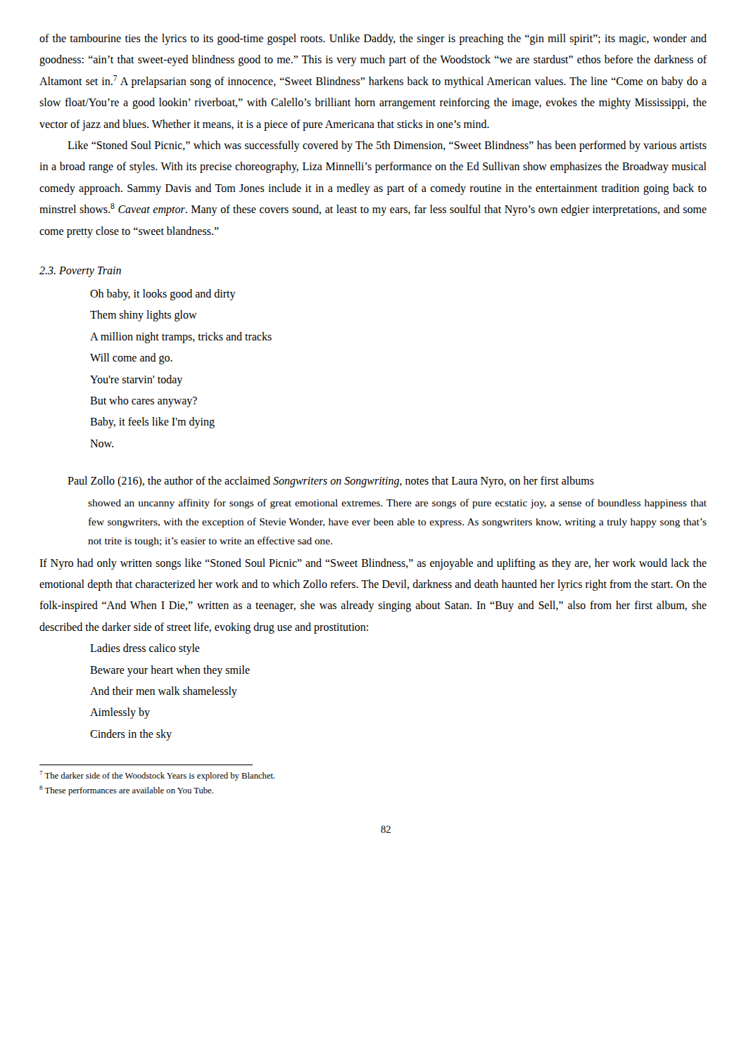of the tambourine ties the lyrics to its good-time gospel roots. Unlike Daddy, the singer is preaching the “gin mill spirit”; its magic, wonder and goodness: “ain’t that sweet-eyed blindness good to me.” This is very much part of the Woodstock “we are stardust” ethos before the darkness of Altamont set in.7 A prelapsarian song of innocence, “Sweet Blindness” harkens back to mythical American values. The line “Come on baby do a slow float/You’re a good lookin’ riverboat,” with Calello’s brilliant horn arrangement reinforcing the image, evokes the mighty Mississippi, the vector of jazz and blues. Whether it means, it is a piece of pure Americana that sticks in one’s mind.
Like “Stoned Soul Picnic,” which was successfully covered by The 5th Dimension, “Sweet Blindness” has been performed by various artists in a broad range of styles. With its precise choreography, Liza Minnelli’s performance on the Ed Sullivan show emphasizes the Broadway musical comedy approach. Sammy Davis and Tom Jones include it in a medley as part of a comedy routine in the entertainment tradition going back to minstrel shows.8 Caveat emptor. Many of these covers sound, at least to my ears, far less soulful that Nyro’s own edgier interpretations, and some come pretty close to “sweet blandness.”
2.3. Poverty Train
Oh baby, it looks good and dirty
Them shiny lights glow
A million night tramps, tricks and tracks
Will come and go.
You're starvin' today
But who cares anyway?
Baby, it feels like I'm dying
Now.
Paul Zollo (216), the author of the acclaimed Songwriters on Songwriting, notes that Laura Nyro, on her first albums
showed an uncanny affinity for songs of great emotional extremes. There are songs of pure ecstatic joy, a sense of boundless happiness that few songwriters, with the exception of Stevie Wonder, have ever been able to express. As songwriters know, writing a truly happy song that’s not trite is tough; it’s easier to write an effective sad one.
If Nyro had only written songs like “Stoned Soul Picnic” and “Sweet Blindness,” as enjoyable and uplifting as they are, her work would lack the emotional depth that characterized her work and to which Zollo refers. The Devil, darkness and death haunted her lyrics right from the start. On the folk-inspired “And When I Die,” written as a teenager, she was already singing about Satan. In “Buy and Sell,” also from her first album, she described the darker side of street life, evoking drug use and prostitution:
Ladies dress calico style
Beware your heart when they smile
And their men walk shamelessly
Aimlessly by
Cinders in the sky
7 The darker side of the Woodstock Years is explored by Blanchet.
8 These performances are available on You Tube.
82